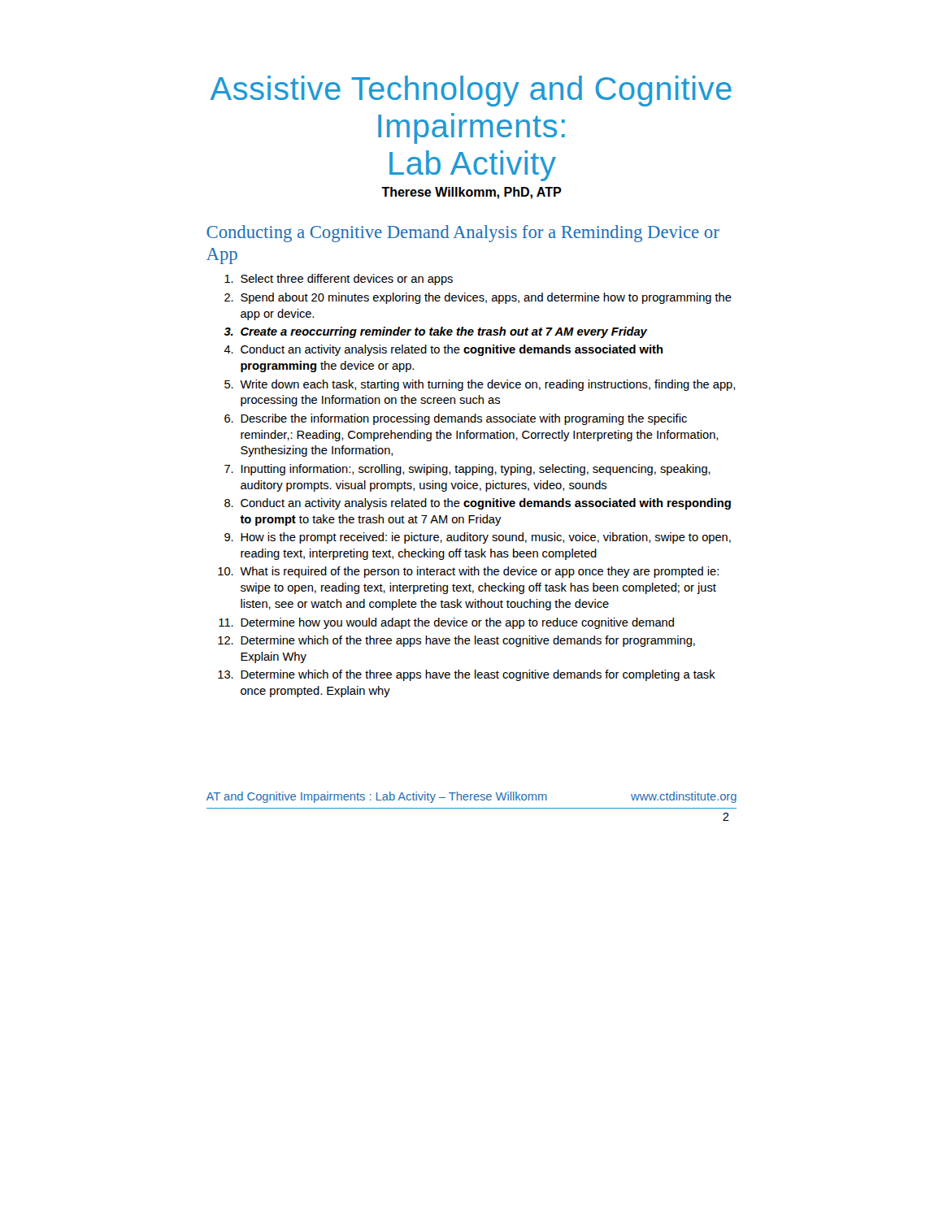Assistive Technology and Cognitive Impairments:
Lab Activity
Therese Willkomm, PhD, ATP
Conducting a Cognitive Demand Analysis for a Reminding Device or App
Select three different devices or an apps
Spend about 20 minutes exploring the devices, apps, and determine how to programming the app or device.
Create a reoccurring reminder to take the trash out at 7 AM every Friday
Conduct an activity analysis related to the cognitive demands associated with programming the device or app.
Write down each task, starting with turning the device on, reading instructions, finding the app, processing the Information on the screen such as
Describe the information processing demands associate with programing the specific reminder,: Reading, Comprehending the Information, Correctly Interpreting the Information, Synthesizing the Information,
Inputting information:, scrolling, swiping, tapping, typing, selecting, sequencing, speaking, auditory prompts. visual prompts, using voice, pictures, video, sounds
Conduct an activity analysis related to the cognitive demands associated with responding to prompt to take the trash out at 7 AM on Friday
How is the prompt received: ie picture, auditory sound, music, voice, vibration, swipe to open, reading text, interpreting text, checking off task has been completed
What is required of the person to interact with the device or app once they are prompted ie: swipe to open, reading text, interpreting text, checking off task has been completed; or just listen, see or watch and complete the task without touching the device
Determine how you would adapt the device or the app to reduce cognitive demand
Determine which of the three apps have the least cognitive demands for programming, Explain Why
Determine which of the three apps have the least cognitive demands for completing a task once prompted. Explain why
AT and Cognitive Impairments : Lab Activity – Therese Willkomm www.ctdinstitute.org
2